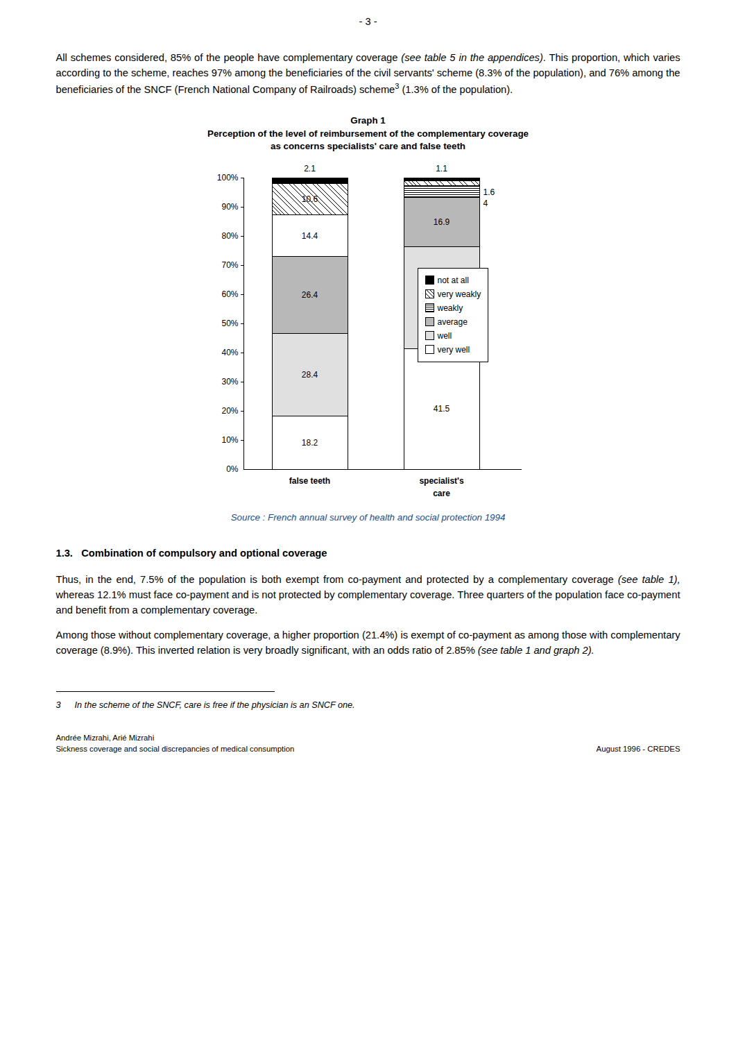- 3 -
All schemes considered, 85% of the people have complementary coverage (see table 5 in the appendices). This proportion, which varies according to the scheme, reaches 97% among the beneficiaries of the civil servants' scheme (8.3% of the population), and 76% among the beneficiaries of the SNCF (French National Company of Railroads) scheme3 (1.3% of the population).
Graph 1
Perception of the level of reimbursement of the complementary coverage
as concerns specialists' care and false teeth
100%
90%
80%
70%
60%
50%
40%
30%
20%
10%
0%
2.1
10.6
14.4
26.4
28.4
18.2
false teeth
1.1
16.9
34.9
41.5
specialist's
care
1.6
4
not at all
very weakly
weakly
average
well
very well
Source : French annual survey of health and social protection 1994
1.3. Combination of compulsory and optional coverage
Thus, in the end, 7.5% of the population is both exempt from co-payment and protected by a complementary coverage (see table 1), whereas 12.1% must face co-payment and is not protected by complementary coverage. Three quarters of the population face co-payment and benefit from a complementary coverage.
Among those without complementary coverage, a higher proportion (21.4%) is exempt of co-payment as among those with complementary coverage (8.9%). This inverted relation is very broadly significant, with an odds ratio of 2.85% (see table 1 and graph 2).
3 In the scheme of the SNCF, care is free if the physician is an SNCF one.
Andrée Mizrahi, Arié Mizrahi
Sickness coverage and social discrepancies of medical consumption
August 1996 - CREDES